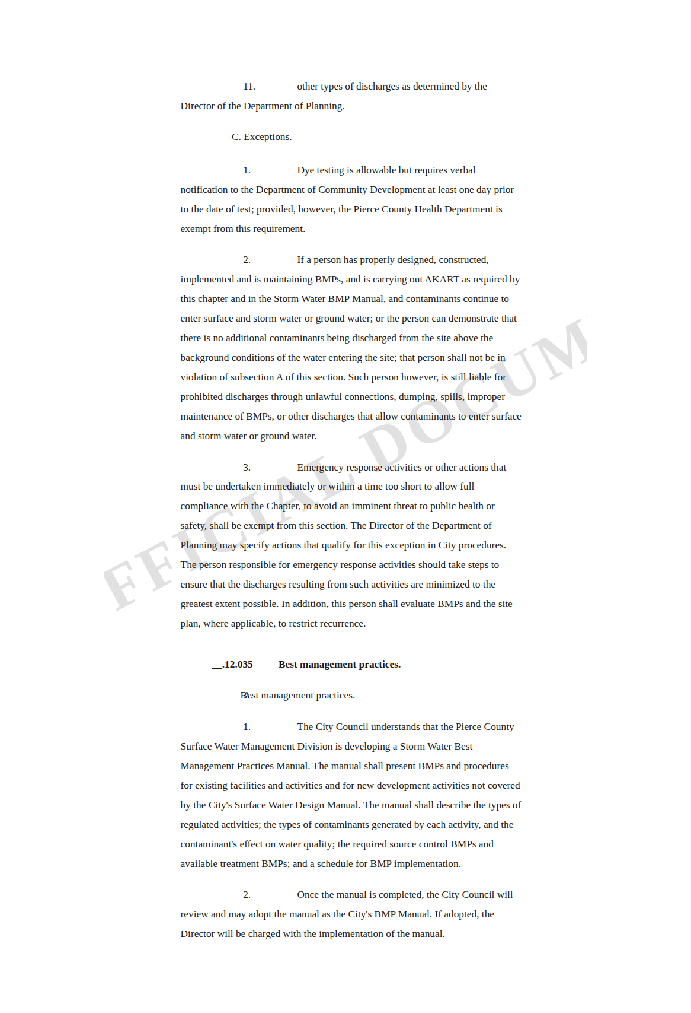UNOFFICIAL DOCUMENT
11. other types of discharges as determined by the Director of the Department of Planning.
C. Exceptions.
1. Dye testing is allowable but requires verbal notification to the Department of Community Development at least one day prior to the date of test; provided, however, the Pierce County Health Department is exempt from this requirement.
2. If a person has properly designed, constructed, implemented and is maintaining BMPs, and is carrying out AKART as required by this chapter and in the Storm Water BMP Manual, and contaminants continue to enter surface and storm water or ground water; or the person can demonstrate that there is no additional contaminants being discharged from the site above the background conditions of the water entering the site; that person shall not be in violation of subsection A of this section. Such person however, is still liable for prohibited discharges through unlawful connections, dumping, spills, improper maintenance of BMPs, or other discharges that allow contaminants to enter surface and storm water or ground water.
3. Emergency response activities or other actions that must be undertaken immediately or within a time too short to allow full compliance with the Chapter, to avoid an imminent threat to public health or safety, shall be exempt from this section. The Director of the Department of Planning may specify actions that qualify for this exception in City procedures. The person responsible for emergency response activities should take steps to ensure that the discharges resulting from such activities are minimized to the greatest extent possible. In addition, this person shall evaluate BMPs and the site plan, where applicable, to restrict recurrence.
__.12.035 Best management practices.
A. Best management practices.
1. The City Council understands that the Pierce County Surface Water Management Division is developing a Storm Water Best Management Practices Manual. The manual shall present BMPs and procedures for existing facilities and activities and for new development activities not covered by the City's Surface Water Design Manual. The manual shall describe the types of regulated activities; the types of contaminants generated by each activity, and the contaminant's effect on water quality; the required source control BMPs and available treatment BMPs; and a schedule for BMP implementation.
2. Once the manual is completed, the City Council will review and may adopt the manual as the City's BMP Manual. If adopted, the Director will be charged with the implementation of the manual.